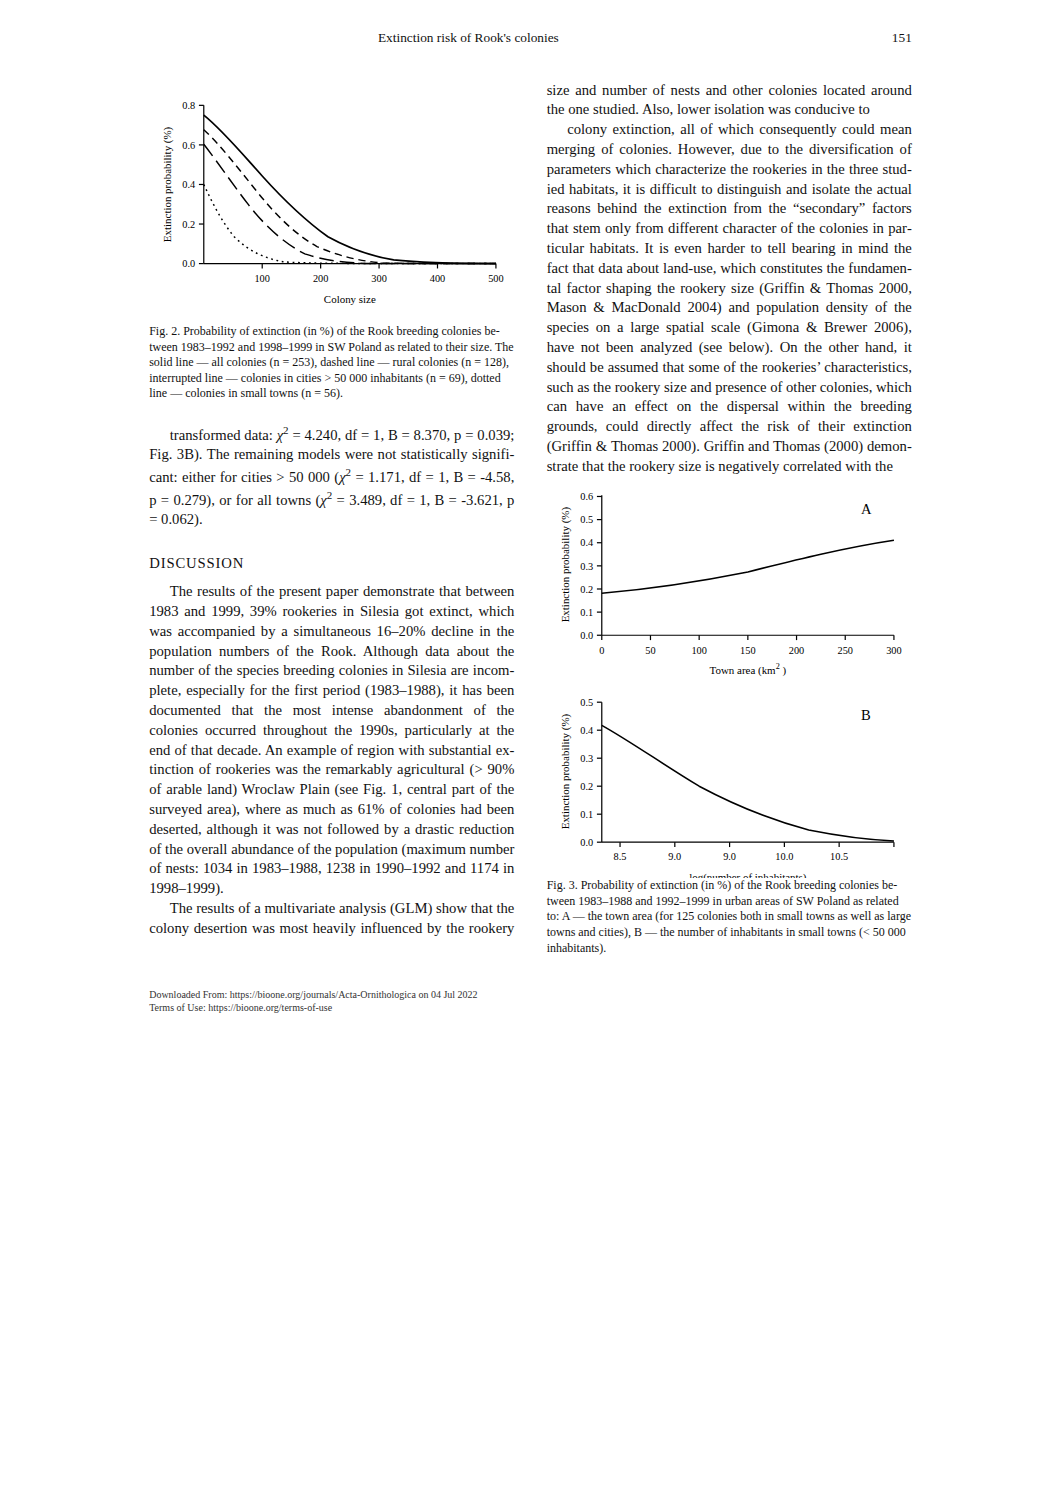Extinction risk of Rook's colonies 151
0.0 0.2 0.4 0.6 0.8 100 200 300 400 500 Extinction probability (%) Colony size
Fig. 2. Probability of extinction (in %) of the Rook breeding colonies between 1983–1992 and 1998–1999 in SW Poland as related to their size. The solid line — all colonies (n = 253), dashed line — rural colonies (n = 128), interrupted line — colonies in cities > 50 000 inhabitants (n = 69), dotted line — colonies in small towns (n = 56).
transformed data: χ 2 = 4.240, df = 1, B = 8.370, p = 0.039; Fig. 3B). The remaining models were not statistically significant: either for cities > 50 000 (χ 2 = 1.171, df = 1, B = -4.58, p = 0.279), or for all towns (χ 2 = 3.489, df = 1, B = -3.621, p = 0.062).
DISCUSSION
The results of the present paper demonstrate that between 1983 and 1999, 39% rookeries in Silesia got extinct, which was accompanied by a simultaneous 16–20% decline in the population numbers of the Rook. Although data about the number of the species breeding colonies in Silesia are incomplete, especially for the first period (1983–1988), it has been documented that the most intense abandonment of the colonies occurred throughout the 1990s, particularly at the end of that decade. An example of region with substantial extinction of rookeries was the remarkably agricultural (> 90% of arable land) Wroclaw Plain (see Fig. 1, central part of the surveyed area), where as much as 61% of colonies had been deserted, although it was not followed by a drastic reduction of the overall abundance of the population (maximum number of nests: 1034 in 1983–1988, 1238 in 1990–1992 and 1174 in 1998–1999).
The results of a multivariate analysis (GLM) show that the colony desertion was most heavily influenced by the rookery size and number of nests and other colonies located around the one studied. Also, lower isolation was conducive to
colony extinction, all of which consequently could mean merging of colonies. However, due to the diversification of parameters which characterize the rookeries in the three studied habitats, it is difficult to distinguish and isolate the actual reasons behind the extinction from the “secondary” factors that stem only from different character of the colonies in particular habitats. It is even harder to tell bearing in mind the fact that data about land-use, which constitutes the fundamental factor shaping the rookery size (Griffin & Thomas 2000, Mason & MacDonald 2004) and population density of the species on a large spatial scale (Gimona & Brewer 2006), have not been analyzed (see below). On the other hand, it should be assumed that some of the rookeries’ characteristics, such as the rookery size and presence of other colonies, which can have an effect on the dispersal within the breeding grounds, could directly affect the risk of their extinction (Griffin & Thomas 2000). Griffin and Thomas (2000) demonstrate that the rookery size is negatively correlated with the
0.0 0.1 0.2 0.3 0.4 0.5 0.6 0 50 100 150 200 250 300 Extinction probability (%) Town area (km2 ) A 0.0 0.1 0.2 0.3 0.4 0.5 8.5 9.0 9.0 10.0 10.5 Extinction probability (%) log(number of inhabitants) B
Fig. 3. Probability of extinction (in %) of the Rook breeding colonies between 1983–1988 and 1992–1999 in urban areas of SW Poland as related to: A — the town area (for 125 colonies both in small towns as well as large towns and cities), B — the number of inhabitants in small towns (< 50 000 inhabitants).
Downloaded From: https://bioone.org/journals/Acta-Ornithologica on 04 Jul 2022
Terms of Use: https://bioone.org/terms-of-use